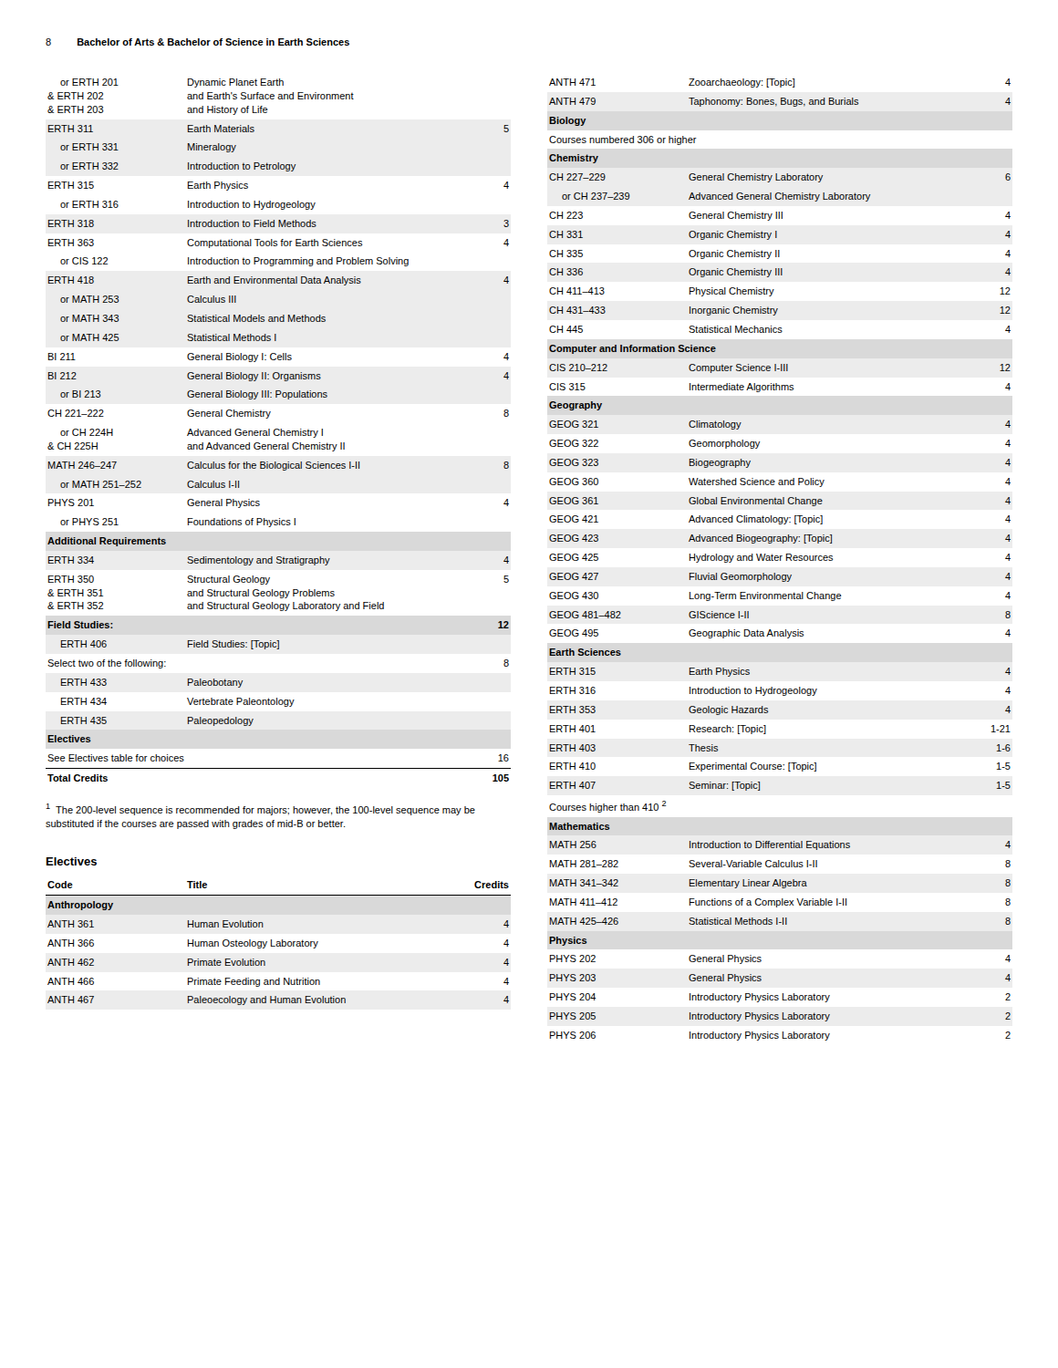8 Bachelor of Arts & Bachelor of Science in Earth Sciences
| or ERTH 201 & ERTH 202 & ERTH 203 | Dynamic Planet Earth and Earth's Surface and Environment and History of Life | |
| ERTH 311 | Earth Materials | 5 |
| or ERTH 331 | Mineralogy | |
| or ERTH 332 | Introduction to Petrology | |
| ERTH 315 | Earth Physics | 4 |
| or ERTH 316 | Introduction to Hydrogeology | |
| ERTH 318 | Introduction to Field Methods | 3 |
| ERTH 363 | Computational Tools for Earth Sciences | 4 |
| or CIS 122 | Introduction to Programming and Problem Solving | |
| ERTH 418 | Earth and Environmental Data Analysis | 4 |
| or MATH 253 | Calculus III | |
| or MATH 343 | Statistical Models and Methods | |
| or MATH 425 | Statistical Methods I | |
| BI 211 | General Biology I: Cells | 4 |
| BI 212 | General Biology II: Organisms | 4 |
| or BI 213 | General Biology III: Populations | |
| CH 221–222 | General Chemistry | 8 |
| or CH 224H & CH 225H | Advanced General Chemistry I and Advanced General Chemistry II | |
| MATH 246–247 | Calculus for the Biological Sciences I-II | 8 |
| or MATH 251–252 | Calculus I-II | |
| PHYS 201 | General Physics | 4 |
| or PHYS 251 | Foundations of Physics I | |
| Additional Requirements |
| ERTH 334 | Sedimentology and Stratigraphy | 4 |
| ERTH 350 & ERTH 351 & ERTH 352 | Structural Geology and Structural Geology Problems and Structural Geology Laboratory and Field | 5 |
| Field Studies: | 12 |
| ERTH 406 | Field Studies: [Topic] | |
| Select two of the following: | 8 |
| ERTH 433 | Paleobotany | |
| ERTH 434 | Vertebrate Paleontology | |
| ERTH 435 | Paleopedology | |
| Electives |
| See Electives table for choices | 16 |
| Total Credits | 105 |
1The 200-level sequence is recommended for majors; however, the 100-level sequence may be substituted if the courses are passed with grades of mid-B or better.
Electives
| Code | Title | Credits |
| --- | --- | --- |
| Anthropology |
| ANTH 361 | Human Evolution | 4 |
| ANTH 366 | Human Osteology Laboratory | 4 |
| ANTH 462 | Primate Evolution | 4 |
| ANTH 466 | Primate Feeding and Nutrition | 4 |
| ANTH 467 | Paleoecology and Human Evolution | 4 |
| ANTH 471 | Zooarchaeology: [Topic] | 4 |
| ANTH 479 | Taphonomy: Bones, Bugs, and Burials | 4 |
| Biology |
| Courses numbered 306 or higher |
| Chemistry |
| CH 227–229 | General Chemistry Laboratory | 6 |
| or CH 237–239 | Advanced General Chemistry Laboratory | |
| CH 223 | General Chemistry III | 4 |
| CH 331 | Organic Chemistry I | 4 |
| CH 335 | Organic Chemistry II | 4 |
| CH 336 | Organic Chemistry III | 4 |
| CH 411–413 | Physical Chemistry | 12 |
| CH 431–433 | Inorganic Chemistry | 12 |
| CH 445 | Statistical Mechanics | 4 |
| Computer and Information Science |
| CIS 210–212 | Computer Science I-III | 12 |
| CIS 315 | Intermediate Algorithms | 4 |
| Geography |
| GEOG 321 | Climatology | 4 |
| GEOG 322 | Geomorphology | 4 |
| GEOG 323 | Biogeography | 4 |
| GEOG 360 | Watershed Science and Policy | 4 |
| GEOG 361 | Global Environmental Change | 4 |
| GEOG 421 | Advanced Climatology: [Topic] | 4 |
| GEOG 423 | Advanced Biogeography: [Topic] | 4 |
| GEOG 425 | Hydrology and Water Resources | 4 |
| GEOG 427 | Fluvial Geomorphology | 4 |
| GEOG 430 | Long-Term Environmental Change | 4 |
| GEOG 481–482 | GIScience I-II | 8 |
| GEOG 495 | Geographic Data Analysis | 4 |
| Earth Sciences |
| ERTH 315 | Earth Physics | 4 |
| ERTH 316 | Introduction to Hydrogeology | 4 |
| ERTH 353 | Geologic Hazards | 4 |
| ERTH 401 | Research: [Topic] | 1-21 |
| ERTH 403 | Thesis | 1-6 |
| ERTH 410 | Experimental Course: [Topic] | 1-5 |
| ERTH 407 | Seminar: [Topic] | 1-5 |
| Courses higher than 410 2 |
| Mathematics |
| MATH 256 | Introduction to Differential Equations | 4 |
| MATH 281–282 | Several-Variable Calculus I-II | 8 |
| MATH 341–342 | Elementary Linear Algebra | 8 |
| MATH 411–412 | Functions of a Complex Variable I-II | 8 |
| MATH 425–426 | Statistical Methods I-II | 8 |
| Physics |
| PHYS 202 | General Physics | 4 |
| PHYS 203 | General Physics | 4 |
| PHYS 204 | Introductory Physics Laboratory | 2 |
| PHYS 205 | Introductory Physics Laboratory | 2 |
| PHYS 206 | Introductory Physics Laboratory | 2 |